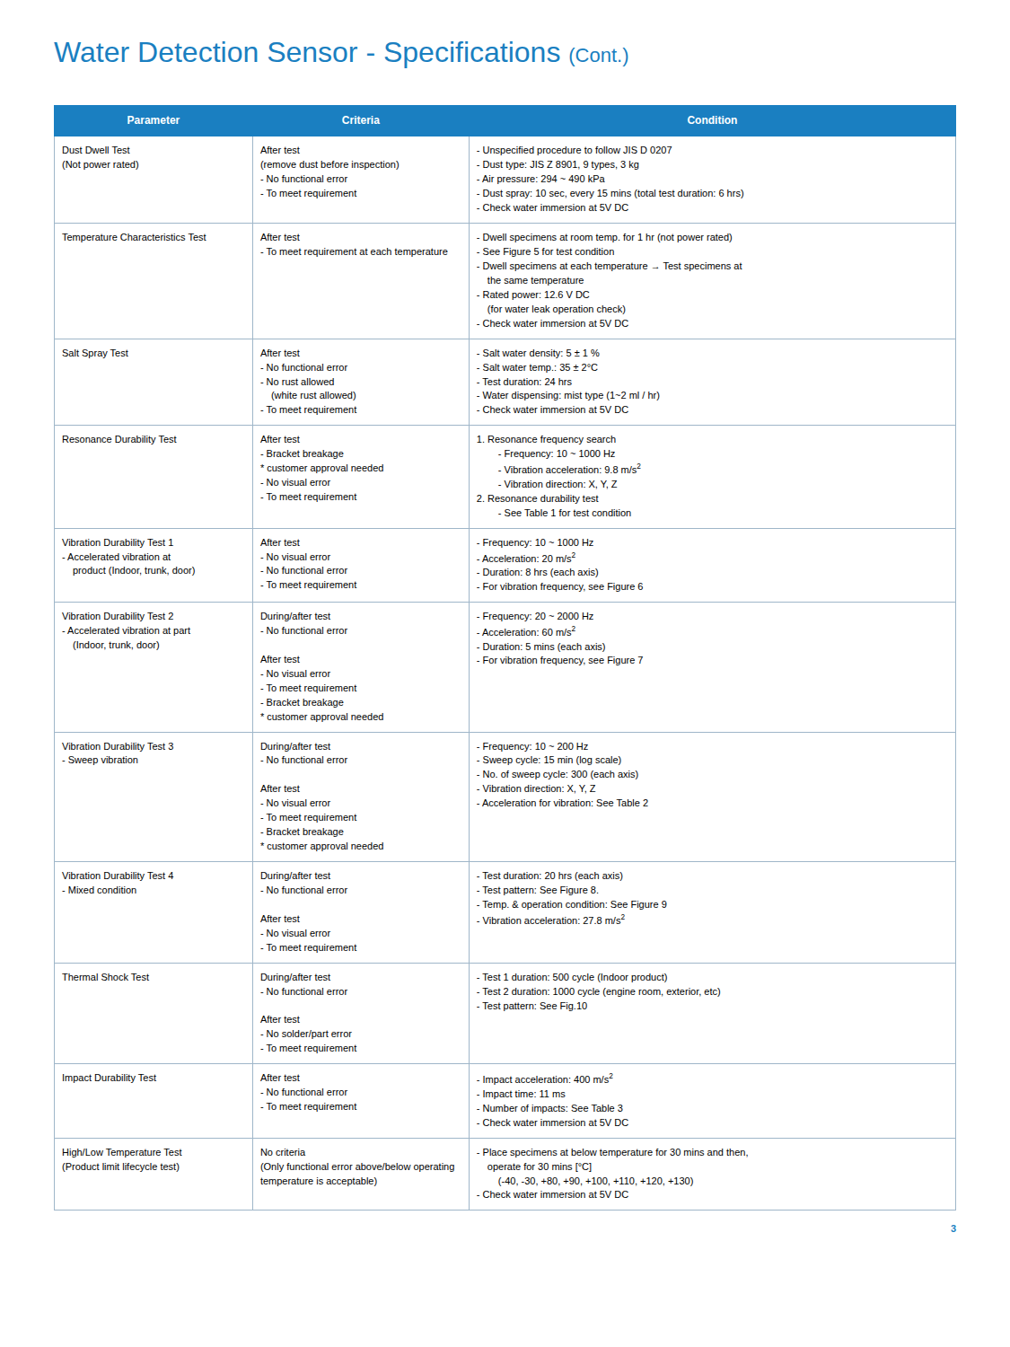Water Detection Sensor - Specifications (Cont.)
| Parameter | Criteria | Condition |
| --- | --- | --- |
| Dust Dwell Test (Not power rated) | After test (remove dust before inspection) - No functional error - To meet requirement | - Unspecified procedure to follow JIS D 0207 - Dust type: JIS Z 8901, 9 types, 3 kg - Air pressure: 294 ~ 490 kPa - Dust spray: 10 sec, every 15 mins (total test duration: 6 hrs) - Check water immersion at 5V DC |
| Temperature Characteristics Test | After test - To meet requirement at each temperature | - Dwell specimens at room temp. for 1 hr (not power rated) - See Figure 5 for test condition - Dwell specimens at each temperature → Test specimens at the same temperature - Rated power: 12.6 V DC (for water leak operation check) - Check water immersion at 5V DC |
| Salt Spray Test | After test - No functional error - No rust allowed (white rust allowed) - To meet requirement | - Salt water density: 5 ± 1 % - Salt water temp.: 35 ± 2°C - Test duration: 24 hrs - Water dispensing: mist type (1~2 ml / hr) - Check water immersion at 5V DC |
| Resonance Durability Test | After test - Bracket breakage * customer approval needed - No visual error - To meet requirement | 1. Resonance frequency search - Frequency: 10 ~ 1000 Hz - Vibration acceleration: 9.8 m/s 2 - Vibration direction: X, Y, Z 2. Resonance durability test - See Table 1 for test condition |
| Vibration Durability Test 1 - Accelerated vibration at product (Indoor, trunk, door) | After test - No visual error - No functional error - To meet requirement | - Frequency: 10 ~ 1000 Hz - Acceleration: 20 m/s 2 - Duration: 8 hrs (each axis) - For vibration frequency, see Figure 6 |
| Vibration Durability Test 2 - Accelerated vibration at part (Indoor, trunk, door) | During/after test - No functional error After test - No visual error - To meet requirement - Bracket breakage * customer approval needed | - Frequency: 20 ~ 2000 Hz - Acceleration: 60 m/s 2 - Duration: 5 mins (each axis) - For vibration frequency, see Figure 7 |
| Vibration Durability Test 3 - Sweep vibration | During/after test - No functional error After test - No visual error - To meet requirement - Bracket breakage * customer approval needed | - Frequency: 10 ~ 200 Hz - Sweep cycle: 15 min (log scale) - No. of sweep cycle: 300 (each axis) - Vibration direction: X, Y, Z - Acceleration for vibration: See Table 2 |
| Vibration Durability Test 4 - Mixed condition | During/after test - No functional error After test - No visual error - To meet requirement | - Test duration: 20 hrs (each axis) - Test pattern: See Figure 8. - Temp. & operation condition: See Figure 9 - Vibration acceleration: 27.8 m/s 2 |
| Thermal Shock Test | During/after test - No functional error After test - No solder/part error - To meet requirement | - Test 1 duration: 500 cycle (Indoor product) - Test 2 duration: 1000 cycle (engine room, exterior, etc) - Test pattern: See Fig.10 |
| Impact Durability Test | After test - No functional error - To meet requirement | - Impact acceleration: 400 m/s 2 - Impact time: 11 ms - Number of impacts: See Table 3 - Check water immersion at 5V DC |
| High/Low Temperature Test (Product limit lifecycle test) | No criteria (Only functional error above/below operating temperature is acceptable) | - Place specimens at below temperature for 30 mins and then, operate for 30 mins [°C] (-40, -30, +80, +90, +100, +110, +120, +130) - Check water immersion at 5V DC |
3